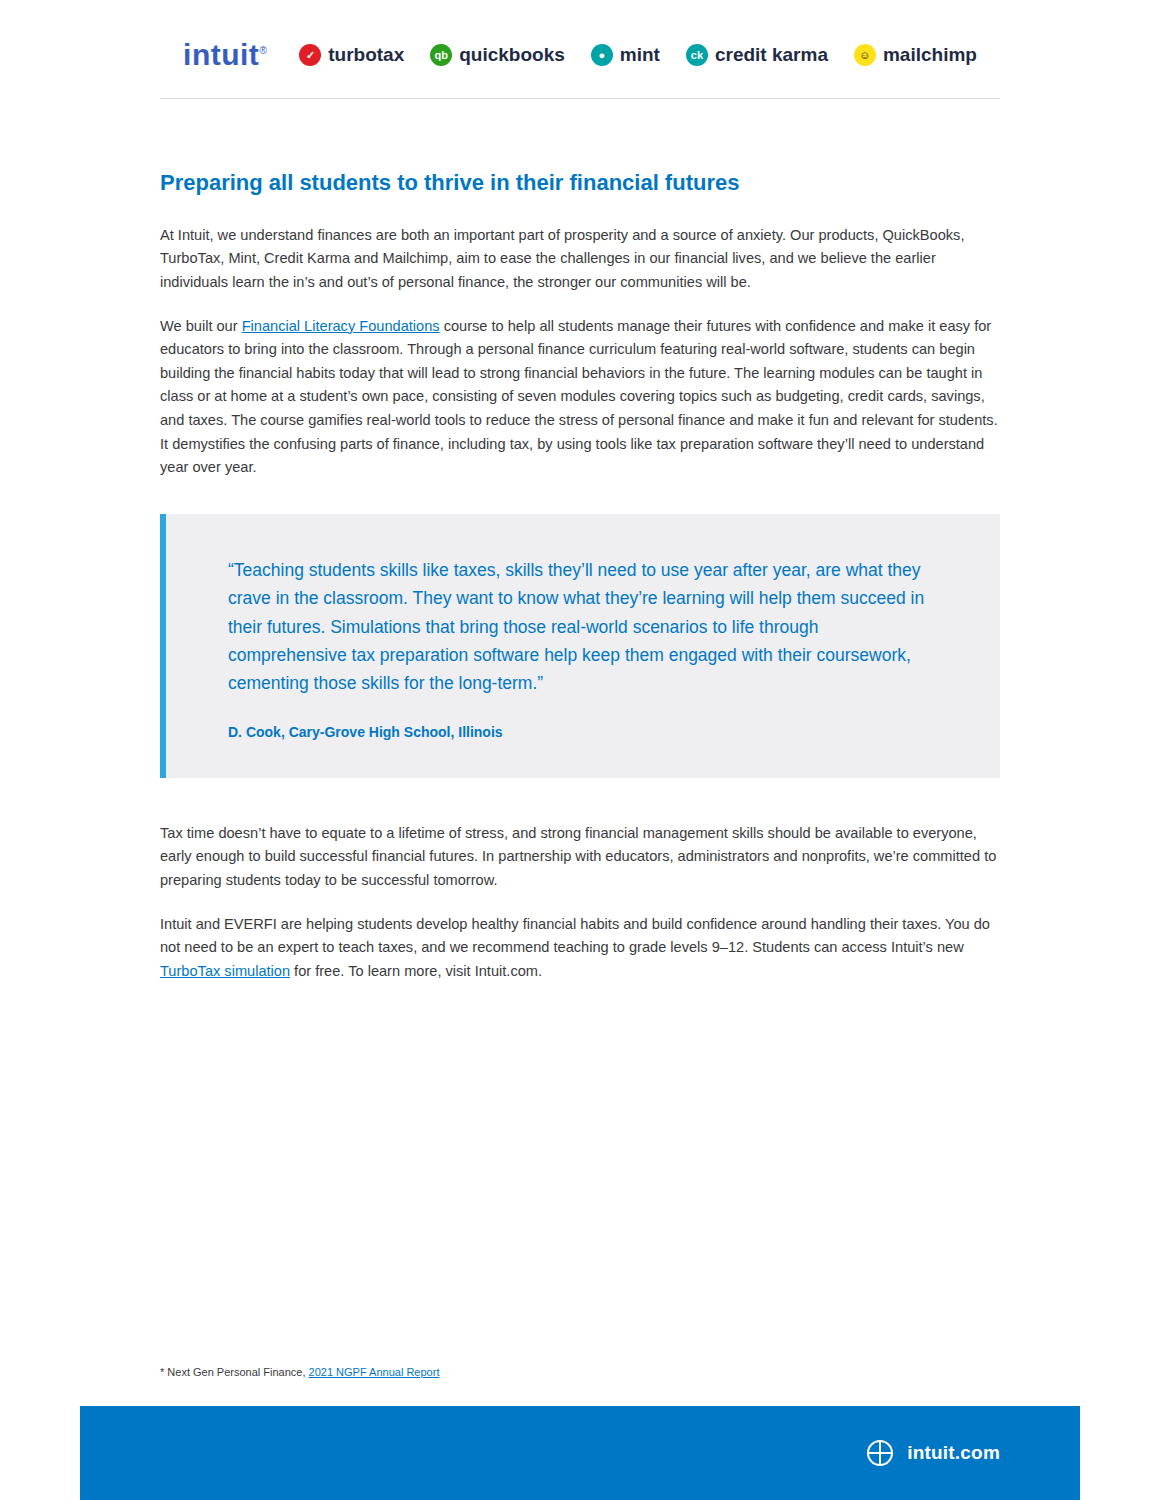intuit® ✓turbotax qbquickbooks ●mint ckcredit karma ☺mailchimp
Preparing all students to thrive in their financial futures
At Intuit, we understand finances are both an important part of prosperity and a source of anxiety. Our products, QuickBooks, TurboTax, Mint, Credit Karma and Mailchimp, aim to ease the challenges in our financial lives, and we believe the earlier individuals learn the in’s and out’s of personal finance, the stronger our communities will be.
We built our Financial Literacy Foundations course to help all students manage their futures with confidence and make it easy for educators to bring into the classroom. Through a personal finance curriculum featuring real-world software, students can begin building the financial habits today that will lead to strong financial behaviors in the future. The learning modules can be taught in class or at home at a student’s own pace, consisting of seven modules covering topics such as budgeting, credit cards, savings, and taxes. The course gamifies real-world tools to reduce the stress of personal finance and make it fun and relevant for students. It demystifies the confusing parts of finance, including tax, by using tools like tax preparation software they’ll need to understand year over year.
“Teaching students skills like taxes, skills they’ll need to use year after year, are what they crave in the classroom. They want to know what they’re learning will help them succeed in their futures. Simulations that bring those real-world scenarios to life through comprehensive tax preparation software help keep them engaged with their coursework, cementing those skills for the long-term.”
D. Cook, Cary-Grove High School, Illinois
Tax time doesn’t have to equate to a lifetime of stress, and strong financial management skills should be available to everyone, early enough to build successful financial futures. In partnership with educators, administrators and nonprofits, we’re committed to preparing students today to be successful tomorrow.
Intuit and EVERFI are helping students develop healthy financial habits and build confidence around handling their taxes. You do not need to be an expert to teach taxes, and we recommend teaching to grade levels 9–12. Students can access Intuit’s new TurboTax simulation for free. To learn more, visit Intuit.com.
* Next Gen Personal Finance, 2021 NGPF Annual Report
intuit.com